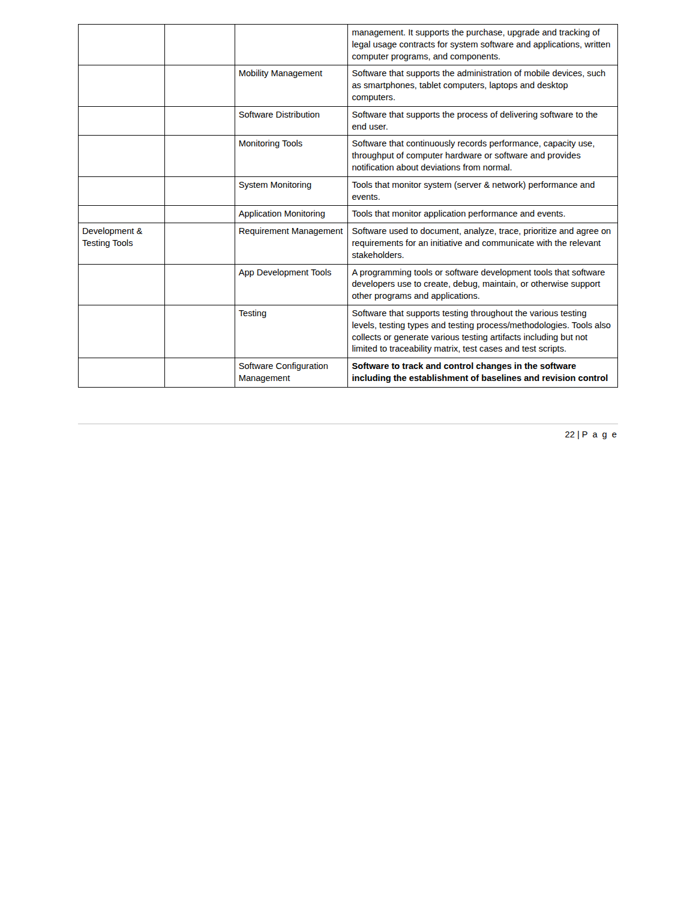| | | | management. It supports the purchase, upgrade and tracking of legal usage contracts for system software and applications, written computer programs, and components. |
| | | Mobility Management | Software that supports the administration of mobile devices, such as smartphones, tablet computers, laptops and desktop computers. |
| | | Software Distribution | Software that supports the process of delivering software to the end user. |
| | | Monitoring Tools | Software that continuously records performance, capacity use, throughput of computer hardware or software and provides notification about deviations from normal. |
| | | System Monitoring | Tools that monitor system (server & network) performance and events. |
| | | Application Monitoring | Tools that monitor application performance and events. |
| Development & Testing Tools | | Requirement Management | Software used to document, analyze, trace, prioritize and agree on requirements for an initiative and communicate with the relevant stakeholders. |
| | | App Development Tools | A programming tools or software development tools that software developers use to create, debug, maintain, or otherwise support other programs and applications. |
| | | Testing | Software that supports testing throughout the various testing levels, testing types and testing process/methodologies. Tools also collects or generate various testing artifacts including but not limited to traceability matrix, test cases and test scripts. |
| | | Software Configuration Management | Software to track and control changes in the software including the establishment of baselines and revision control |
22 | P a g e